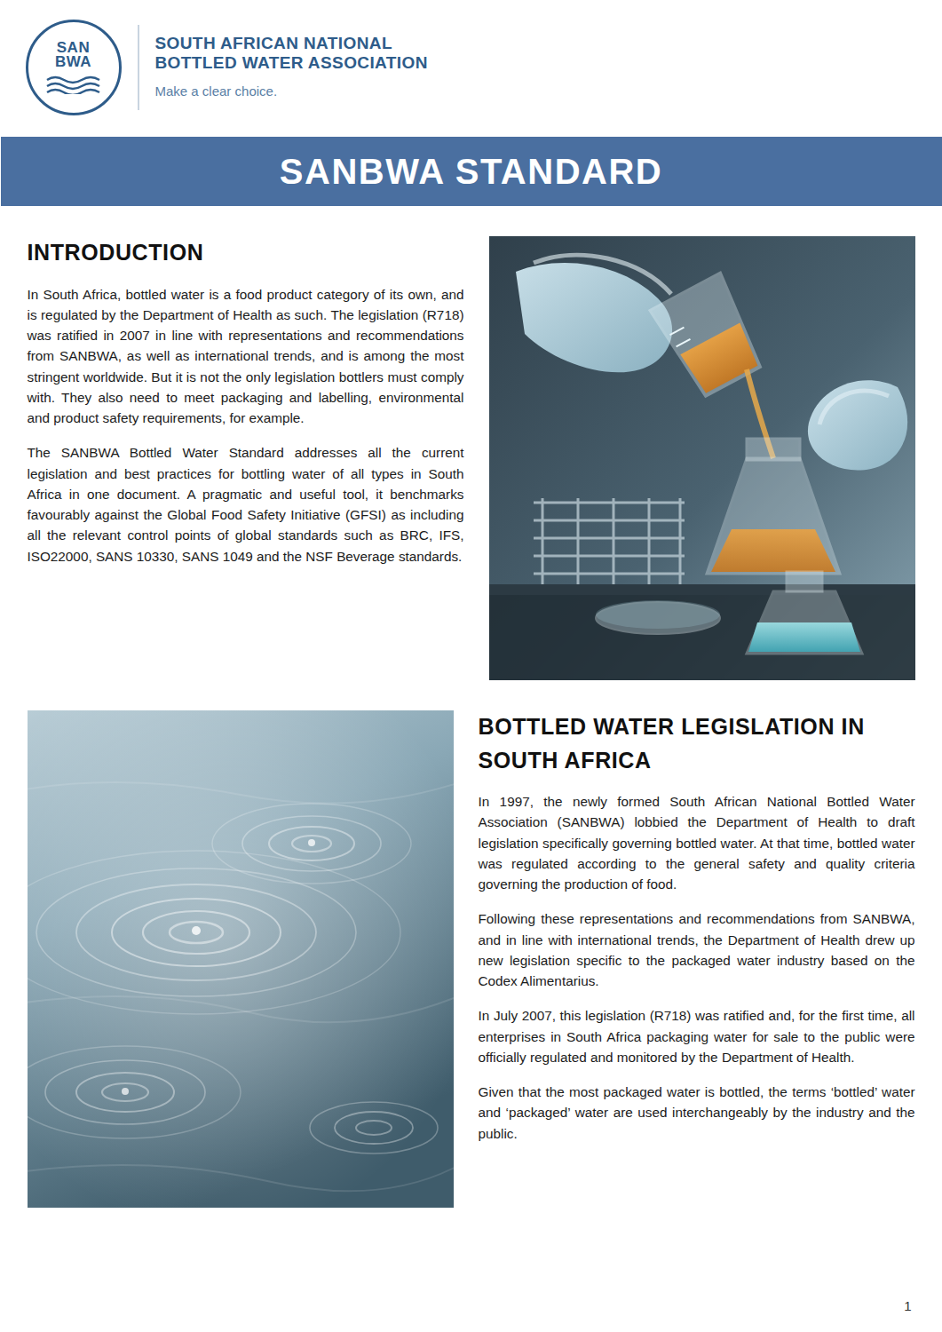SAN
BWA
South African National
Bottled Water Association
Make a clear choice.
SANBWA Standard
Introduction
In South Africa, bottled water is a food product category of its own, and is regulated by the Department of Health as such. The legislation (R718) was ratified in 2007 in line with representations and recommendations from SANBWA, as well as international trends, and is among the most stringent worldwide. But it is not the only legislation bottlers must comply with. They also need to meet packaging and labelling, environmental and product safety requirements, for example.
The SANBWA Bottled Water Standard addresses all the current legislation and best practices for bottling water of all types in South Africa in one document. A pragmatic and useful tool, it benchmarks favourably against the Global Food Safety Initiative (GFSI) as including all the relevant control points of global standards such as BRC, IFS, ISO22000, SANS 10330, SANS 1049 and the NSF Beverage standards.
Bottled Water Legislation in South Africa
In 1997, the newly formed South African National Bottled Water Association (SANBWA) lobbied the Department of Health to draft legislation specifically governing bottled water. At that time, bottled water was regulated according to the general safety and quality criteria governing the production of food.
Following these representations and recommendations from SANBWA, and in line with international trends, the Department of Health drew up new legislation specific to the packaged water industry based on the Codex Alimentarius.
In July 2007, this legislation (R718) was ratified and, for the first time, all enterprises in South Africa packaging water for sale to the public were officially regulated and monitored by the Department of Health.
Given that the most packaged water is bottled, the terms ‘bottled’ water and ‘packaged’ water are used interchangeably by the industry and the public.
1